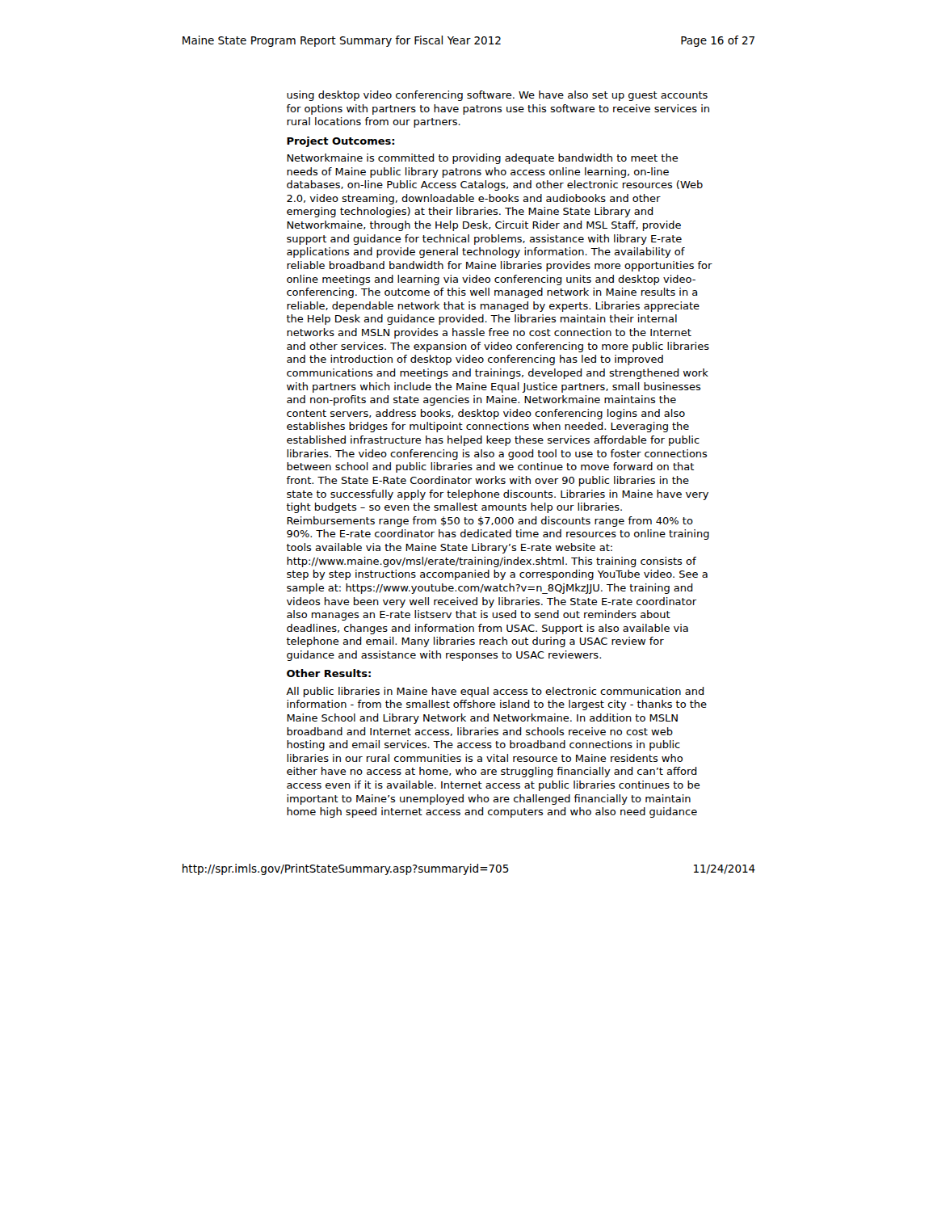Maine State Program Report Summary for Fiscal Year 2012 Page 16 of 27
using desktop video conferencing software. We have also set up guest accounts for options with partners to have patrons use this software to receive services in rural locations from our partners.
Project Outcomes:
Networkmaine is committed to providing adequate bandwidth to meet the needs of Maine public library patrons who access online learning, on-line databases, on-line Public Access Catalogs, and other electronic resources (Web 2.0, video streaming, downloadable e-books and audiobooks and other emerging technologies) at their libraries. The Maine State Library and Networkmaine, through the Help Desk, Circuit Rider and MSL Staff, provide support and guidance for technical problems, assistance with library E-rate applications and provide general technology information. The availability of reliable broadband bandwidth for Maine libraries provides more opportunities for online meetings and learning via video conferencing units and desktop video-conferencing. The outcome of this well managed network in Maine results in a reliable, dependable network that is managed by experts. Libraries appreciate the Help Desk and guidance provided. The libraries maintain their internal networks and MSLN provides a hassle free no cost connection to the Internet and other services. The expansion of video conferencing to more public libraries and the introduction of desktop video conferencing has led to improved communications and meetings and trainings, developed and strengthened work with partners which include the Maine Equal Justice partners, small businesses and non-profits and state agencies in Maine. Networkmaine maintains the content servers, address books, desktop video conferencing logins and also establishes bridges for multipoint connections when needed. Leveraging the established infrastructure has helped keep these services affordable for public libraries. The video conferencing is also a good tool to use to foster connections between school and public libraries and we continue to move forward on that front. The State E-Rate Coordinator works with over 90 public libraries in the state to successfully apply for telephone discounts. Libraries in Maine have very tight budgets – so even the smallest amounts help our libraries. Reimbursements range from $50 to $7,000 and discounts range from 40% to 90%. The E-rate coordinator has dedicated time and resources to online training tools available via the Maine State Library’s E-rate website at: http://www.maine.gov/msl/erate/training/index.shtml. This training consists of step by step instructions accompanied by a corresponding YouTube video. See a sample at: https://www.youtube.com/watch?v=n_8QjMkzJJU. The training and videos have been very well received by libraries. The State E-rate coordinator also manages an E-rate listserv that is used to send out reminders about deadlines, changes and information from USAC. Support is also available via telephone and email. Many libraries reach out during a USAC review for guidance and assistance with responses to USAC reviewers.
Other Results:
All public libraries in Maine have equal access to electronic communication and information - from the smallest offshore island to the largest city - thanks to the Maine School and Library Network and Networkmaine. In addition to MSLN broadband and Internet access, libraries and schools receive no cost web hosting and email services. The access to broadband connections in public libraries in our rural communities is a vital resource to Maine residents who either have no access at home, who are struggling financially and can’t afford access even if it is available. Internet access at public libraries continues to be important to Maine’s unemployed who are challenged financially to maintain home high speed internet access and computers and who also need guidance
http://spr.imls.gov/PrintStateSummary.asp?summaryid=705 11/24/2014